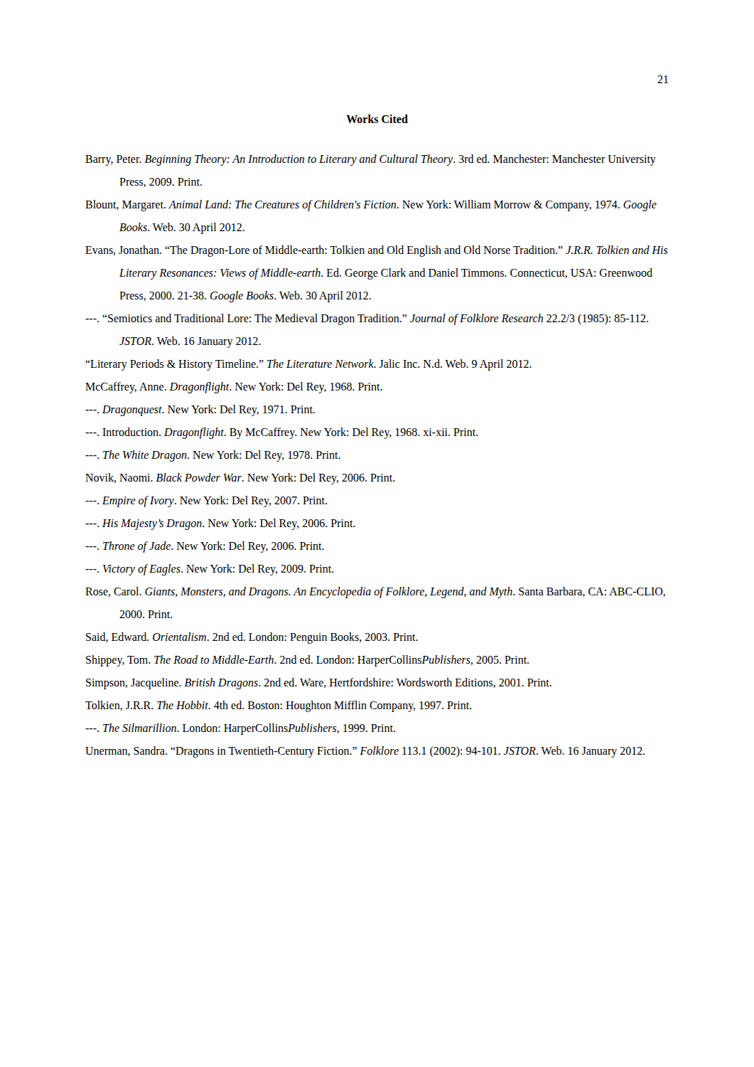21
Works Cited
Barry, Peter. Beginning Theory: An Introduction to Literary and Cultural Theory. 3rd ed. Manchester: Manchester University Press, 2009. Print.
Blount, Margaret. Animal Land: The Creatures of Children's Fiction. New York: William Morrow & Company, 1974. Google Books. Web. 30 April 2012.
Evans, Jonathan. “The Dragon-Lore of Middle-earth: Tolkien and Old English and Old Norse Tradition.” J.R.R. Tolkien and His Literary Resonances: Views of Middle-earth. Ed. George Clark and Daniel Timmons. Connecticut, USA: Greenwood Press, 2000. 21-38. Google Books. Web. 30 April 2012.
---. “Semiotics and Traditional Lore: The Medieval Dragon Tradition.” Journal of Folklore Research 22.2/3 (1985): 85-112. JSTOR. Web. 16 January 2012.
“Literary Periods & History Timeline.” The Literature Network. Jalic Inc. N.d. Web. 9 April 2012.
McCaffrey, Anne. Dragonflight. New York: Del Rey, 1968. Print.
---. Dragonquest. New York: Del Rey, 1971. Print.
---. Introduction. Dragonflight. By McCaffrey. New York: Del Rey, 1968. xi-xii. Print.
---. The White Dragon. New York: Del Rey, 1978. Print.
Novik, Naomi. Black Powder War. New York: Del Rey, 2006. Print.
---. Empire of Ivory. New York: Del Rey, 2007. Print.
---. His Majesty’s Dragon. New York: Del Rey, 2006. Print.
---. Throne of Jade. New York: Del Rey, 2006. Print.
---. Victory of Eagles. New York: Del Rey, 2009. Print.
Rose, Carol. Giants, Monsters, and Dragons. An Encyclopedia of Folklore, Legend, and Myth. Santa Barbara, CA: ABC-CLIO, 2000. Print.
Said, Edward. Orientalism. 2nd ed. London: Penguin Books, 2003. Print.
Shippey, Tom. The Road to Middle-Earth. 2nd ed. London: HarperCollinsPublishers, 2005. Print.
Simpson, Jacqueline. British Dragons. 2nd ed. Ware, Hertfordshire: Wordsworth Editions, 2001. Print.
Tolkien, J.R.R. The Hobbit. 4th ed. Boston: Houghton Mifflin Company, 1997. Print.
---. The Silmarillion. London: HarperCollinsPublishers, 1999. Print.
Unerman, Sandra. “Dragons in Twentieth-Century Fiction.” Folklore 113.1 (2002): 94-101. JSTOR. Web. 16 January 2012.